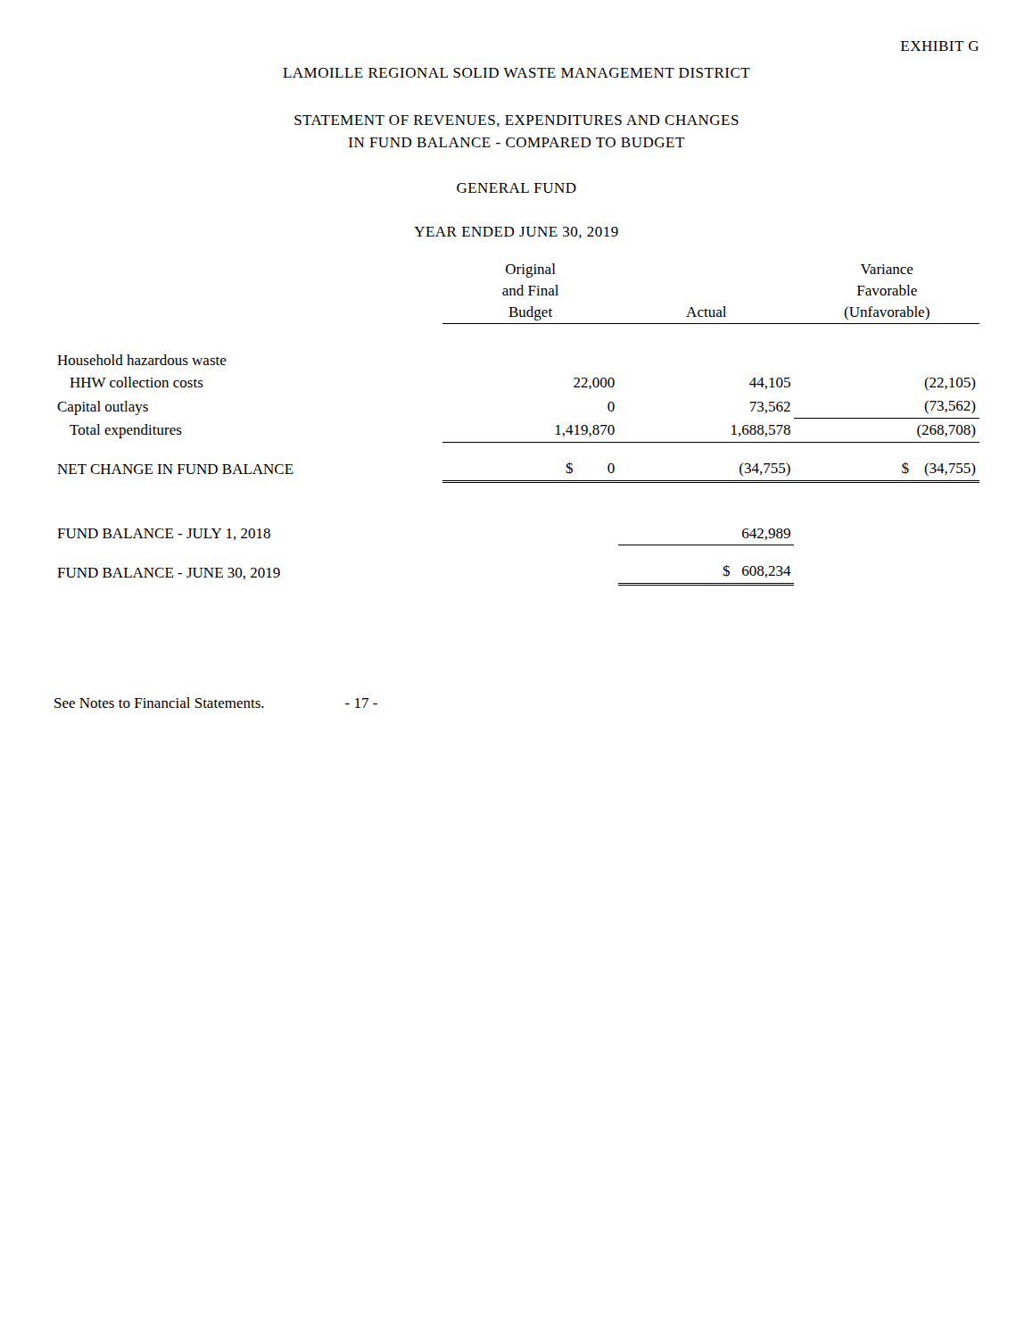EXHIBIT G
LAMOILLE REGIONAL SOLID WASTE MANAGEMENT DISTRICT
STATEMENT OF REVENUES, EXPENDITURES AND CHANGES
IN FUND BALANCE - COMPARED TO BUDGET
GENERAL FUND
YEAR ENDED JUNE 30, 2019
| | Original | | Variance |
| --- | --- | --- | --- |
| | and Final | | Favorable |
| | Budget | Actual | (Unfavorable) |
| Household hazardous waste | | | |
| HHW collection costs | 22,000 | 44,105 | (22,105) |
| Capital outlays | 0 | 73,562 | (73,562) |
| Total expenditures | 1,419,870 | 1,688,578 | (268,708) |
| NET CHANGE IN FUND BALANCE | $ 0 | (34,755) | $ (34,755) |
| FUND BALANCE - JULY 1, 2018 | | 642,989 | |
| FUND BALANCE - JUNE 30, 2019 | | $ 608,234 | |
See Notes to Financial Statements.- 17 -